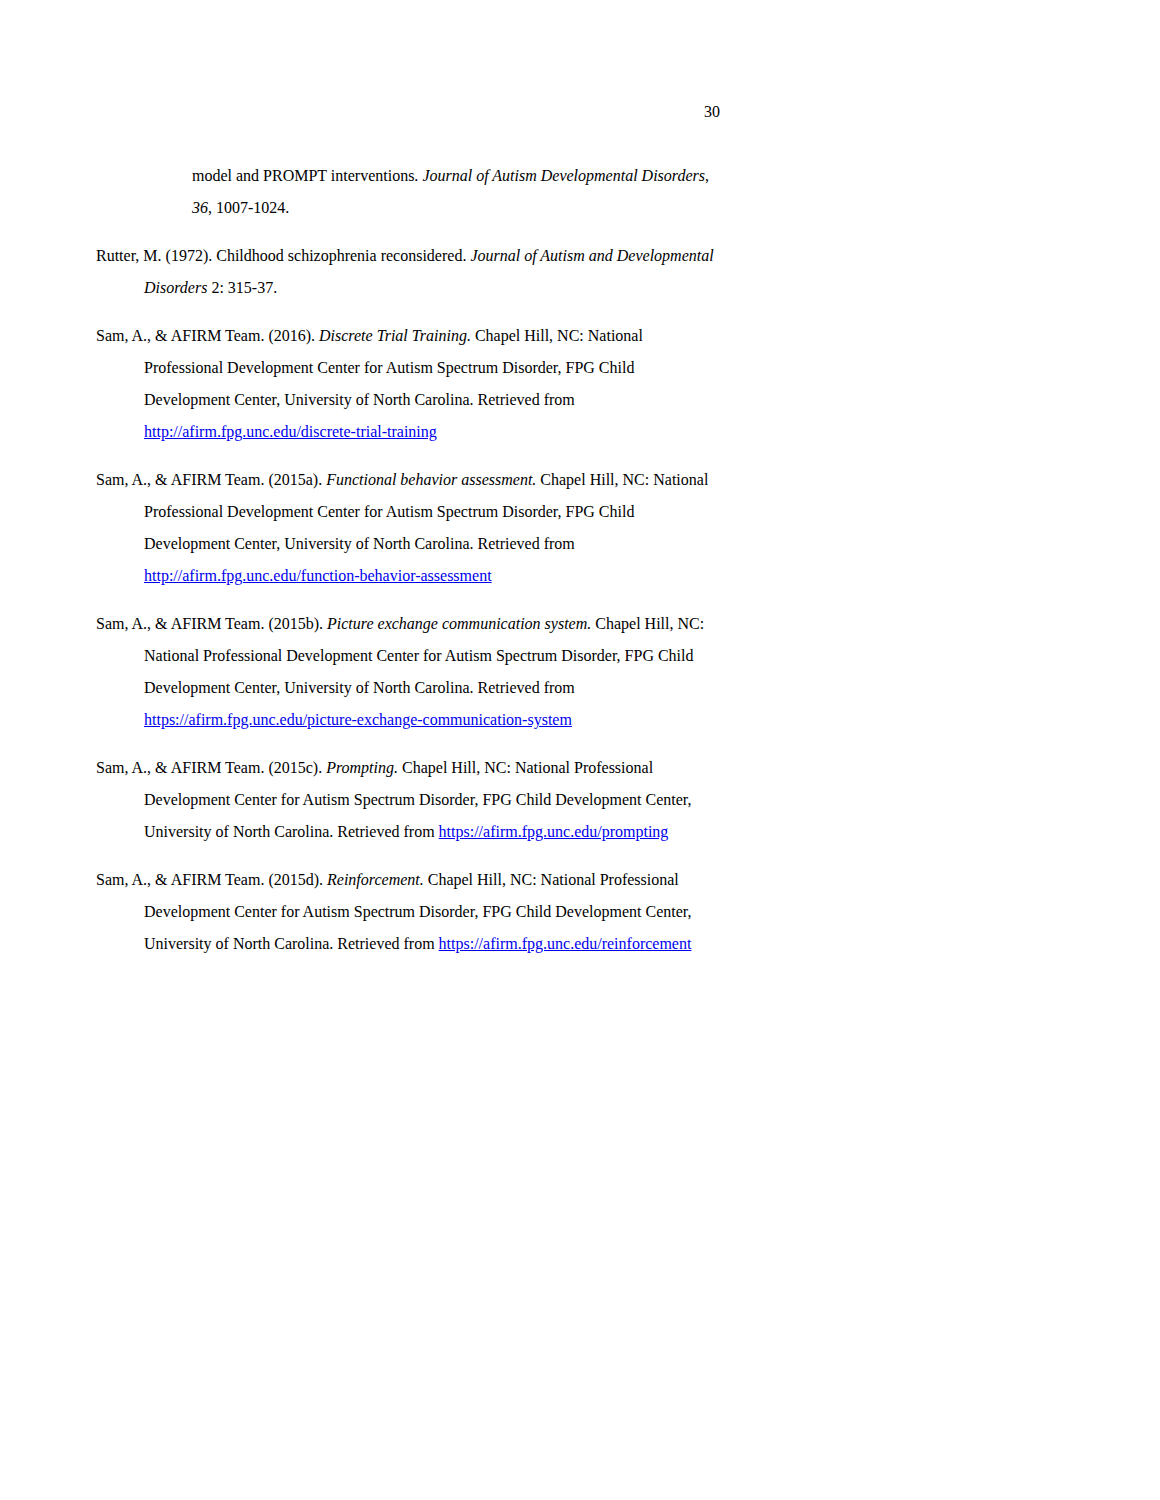30
model and PROMPT interventions. Journal of Autism Developmental Disorders, 36, 1007-1024.
Rutter, M. (1972). Childhood schizophrenia reconsidered. Journal of Autism and Developmental Disorders 2: 315-37.
Sam, A., & AFIRM Team. (2016). Discrete Trial Training. Chapel Hill, NC: National Professional Development Center for Autism Spectrum Disorder, FPG Child Development Center, University of North Carolina. Retrieved from http://afirm.fpg.unc.edu/discrete-trial-training
Sam, A., & AFIRM Team. (2015a). Functional behavior assessment. Chapel Hill, NC: National Professional Development Center for Autism Spectrum Disorder, FPG Child Development Center, University of North Carolina. Retrieved from http://afirm.fpg.unc.edu/function-behavior-assessment
Sam, A., & AFIRM Team. (2015b). Picture exchange communication system. Chapel Hill, NC: National Professional Development Center for Autism Spectrum Disorder, FPG Child Development Center, University of North Carolina. Retrieved from https://afirm.fpg.unc.edu/picture-exchange-communication-system
Sam, A., & AFIRM Team. (2015c). Prompting. Chapel Hill, NC: National Professional Development Center for Autism Spectrum Disorder, FPG Child Development Center, University of North Carolina. Retrieved from https://afirm.fpg.unc.edu/prompting
Sam, A., & AFIRM Team. (2015d). Reinforcement. Chapel Hill, NC: National Professional Development Center for Autism Spectrum Disorder, FPG Child Development Center, University of North Carolina. Retrieved from https://afirm.fpg.unc.edu/reinforcement